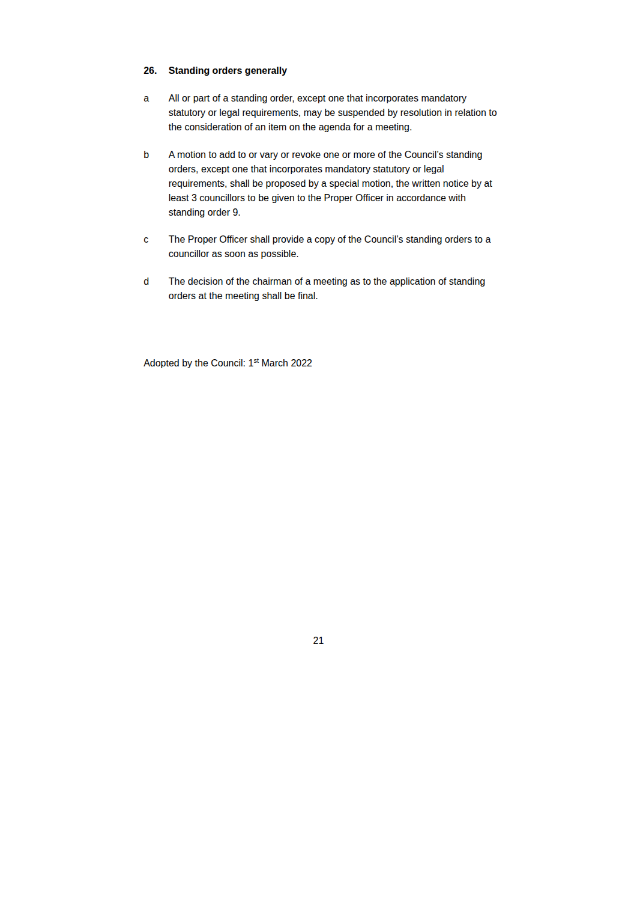26. Standing orders generally
a
All or part of a standing order, except one that incorporates mandatory statutory or legal requirements, may be suspended by resolution in relation to the consideration of an item on the agenda for a meeting.
b
A motion to add to or vary or revoke one or more of the Council’s standing orders, except one that incorporates mandatory statutory or legal requirements, shall be proposed by a special motion, the written notice by at least 3 councillors to be given to the Proper Officer in accordance with standing order 9.
c
The Proper Officer shall provide a copy of the Council’s standing orders to a councillor as soon as possible.
d
The decision of the chairman of a meeting as to the application of standing orders at the meeting shall be final.
Adopted by the Council: 1st March 2022
21